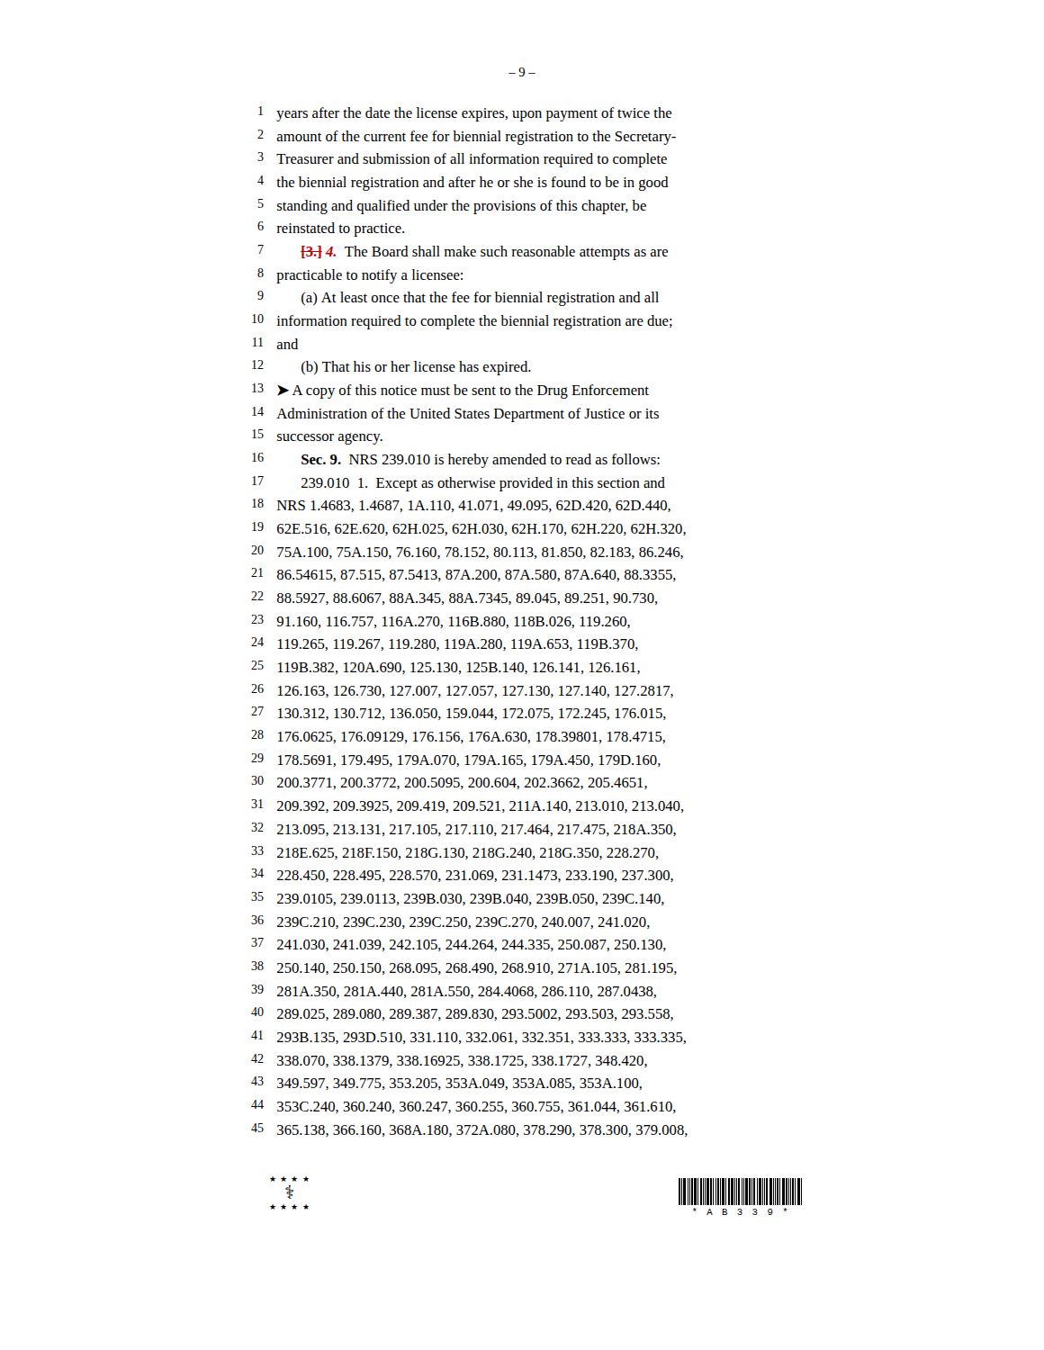– 9 –
| 1 | years after the date the license expires, upon payment of twice the |
| 2 | amount of the current fee for biennial registration to the Secretary- |
| 3 | Treasurer and submission of all information required to complete |
| 4 | the biennial registration and after he or she is found to be in good |
| 5 | standing and qualified under the provisions of this chapter, be |
| 6 | reinstated to practice. |
| 7 | [3.] 4. The Board shall make such reasonable attempts as are |
| 8 | practicable to notify a licensee: |
| 9 | (a) At least once that the fee for biennial registration and all |
| 10 | information required to complete the biennial registration are due; |
| 11 | and |
| 12 | (b) That his or her license has expired. |
| 13 | ➤ A copy of this notice must be sent to the Drug Enforcement |
| 14 | Administration of the United States Department of Justice or its |
| 15 | successor agency. |
| 16 | Sec. 9. NRS 239.010 is hereby amended to read as follows: |
| 17 | 239.010 1. Except as otherwise provided in this section and |
| 18 | NRS 1.4683, 1.4687, 1A.110, 41.071, 49.095, 62D.420, 62D.440, |
| 19 | 62E.516, 62E.620, 62H.025, 62H.030, 62H.170, 62H.220, 62H.320, |
| 20 | 75A.100, 75A.150, 76.160, 78.152, 80.113, 81.850, 82.183, 86.246, |
| 21 | 86.54615, 87.515, 87.5413, 87A.200, 87A.580, 87A.640, 88.3355, |
| 22 | 88.5927, 88.6067, 88A.345, 88A.7345, 89.045, 89.251, 90.730, |
| 23 | 91.160, 116.757, 116A.270, 116B.880, 118B.026, 119.260, |
| 24 | 119.265, 119.267, 119.280, 119A.280, 119A.653, 119B.370, |
| 25 | 119B.382, 120A.690, 125.130, 125B.140, 126.141, 126.161, |
| 26 | 126.163, 126.730, 127.007, 127.057, 127.130, 127.140, 127.2817, |
| 27 | 130.312, 130.712, 136.050, 159.044, 172.075, 172.245, 176.015, |
| 28 | 176.0625, 176.09129, 176.156, 176A.630, 178.39801, 178.4715, |
| 29 | 178.5691, 179.495, 179A.070, 179A.165, 179A.450, 179D.160, |
| 30 | 200.3771, 200.3772, 200.5095, 200.604, 202.3662, 205.4651, |
| 31 | 209.392, 209.3925, 209.419, 209.521, 211A.140, 213.010, 213.040, |
| 32 | 213.095, 213.131, 217.105, 217.110, 217.464, 217.475, 218A.350, |
| 33 | 218E.625, 218F.150, 218G.130, 218G.240, 218G.350, 228.270, |
| 34 | 228.450, 228.495, 228.570, 231.069, 231.1473, 233.190, 237.300, |
| 35 | 239.0105, 239.0113, 239B.030, 239B.040, 239B.050, 239C.140, |
| 36 | 239C.210, 239C.230, 239C.250, 239C.270, 240.007, 241.020, |
| 37 | 241.030, 241.039, 242.105, 244.264, 244.335, 250.087, 250.130, |
| 38 | 250.140, 250.150, 268.095, 268.490, 268.910, 271A.105, 281.195, |
| 39 | 281A.350, 281A.440, 281A.550, 284.4068, 286.110, 287.0438, |
| 40 | 289.025, 289.080, 289.387, 289.830, 293.5002, 293.503, 293.558, |
| 41 | 293B.135, 293D.510, 331.110, 332.061, 332.351, 333.333, 333.335, |
| 42 | 338.070, 338.1379, 338.16925, 338.1725, 338.1727, 348.420, |
| 43 | 349.597, 349.775, 353.205, 353A.049, 353A.085, 353A.100, |
| 44 | 353C.240, 360.240, 360.247, 360.255, 360.755, 361.044, 361.610, |
| 45 | 365.138, 366.160, 368A.180, 372A.080, 378.290, 378.300, 379.008, |
★ ★ ★ ★
⚕
★ ★ ★ ★
* A B 3 3 9 *